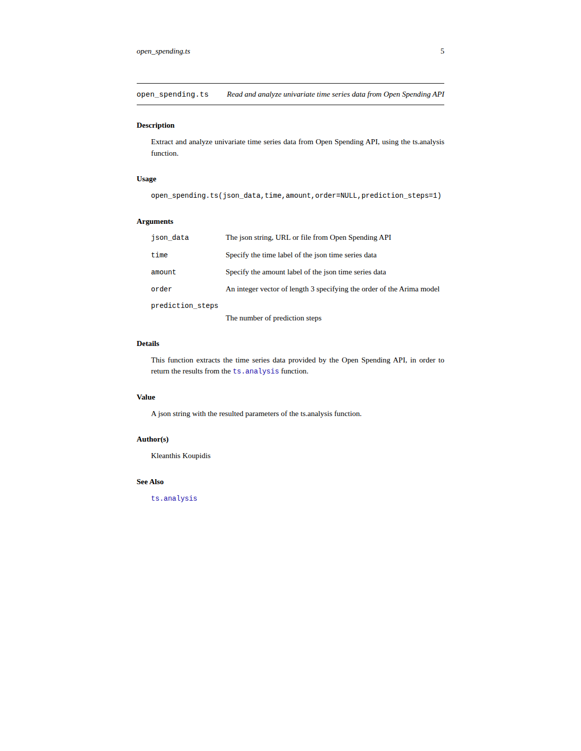open_spending.ts
5
open_spending.ts
Read and analyze univariate time series data from Open Spending API
Description
Extract and analyze univariate time series data from Open Spending API, using the ts.analysis function.
Usage
open_spending.ts(json_data,time,amount,order=NULL,prediction_steps=1)
Arguments
json_data
The json string, URL or file from Open Spending API
time
Specify the time label of the json time series data
amount
Specify the amount label of the json time series data
order
An integer vector of length 3 specifying the order of the Arima model
prediction_steps
The number of prediction steps
Details
This function extracts the time series data provided by the Open Spending API, in order to return the results from the ts.analysis function.
Value
A json string with the resulted parameters of the ts.analysis function.
Author(s)
Kleanthis Koupidis
See Also
ts.analysis